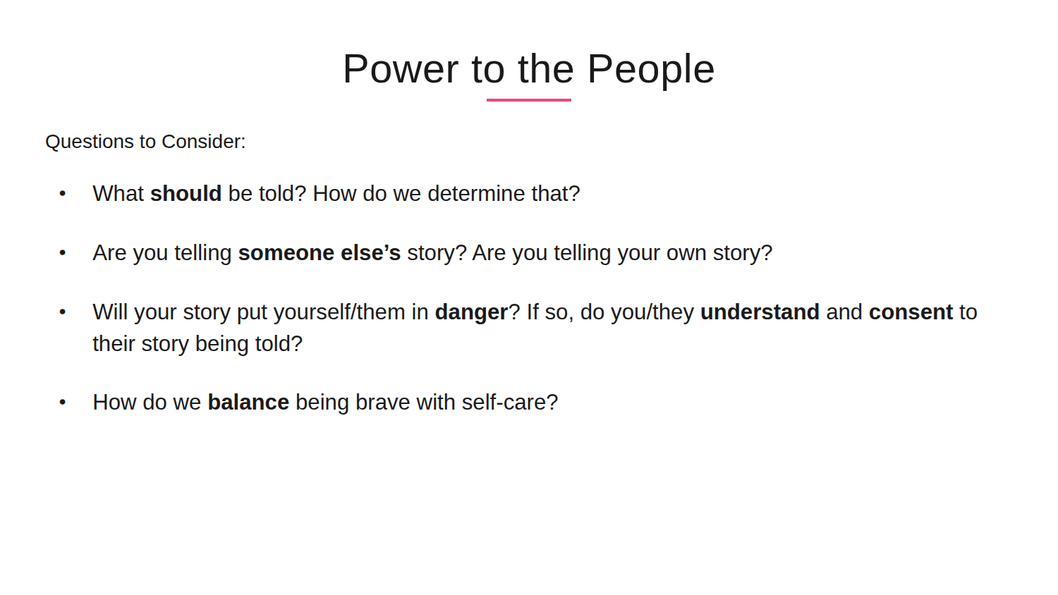Power to the People
Questions to Consider:
What should be told? How do we determine that?
Are you telling someone else’s story? Are you telling your own story?
Will your story put yourself/them in danger? If so, do you/they understand and consent to their story being told?
How do we balance being brave with self-care?